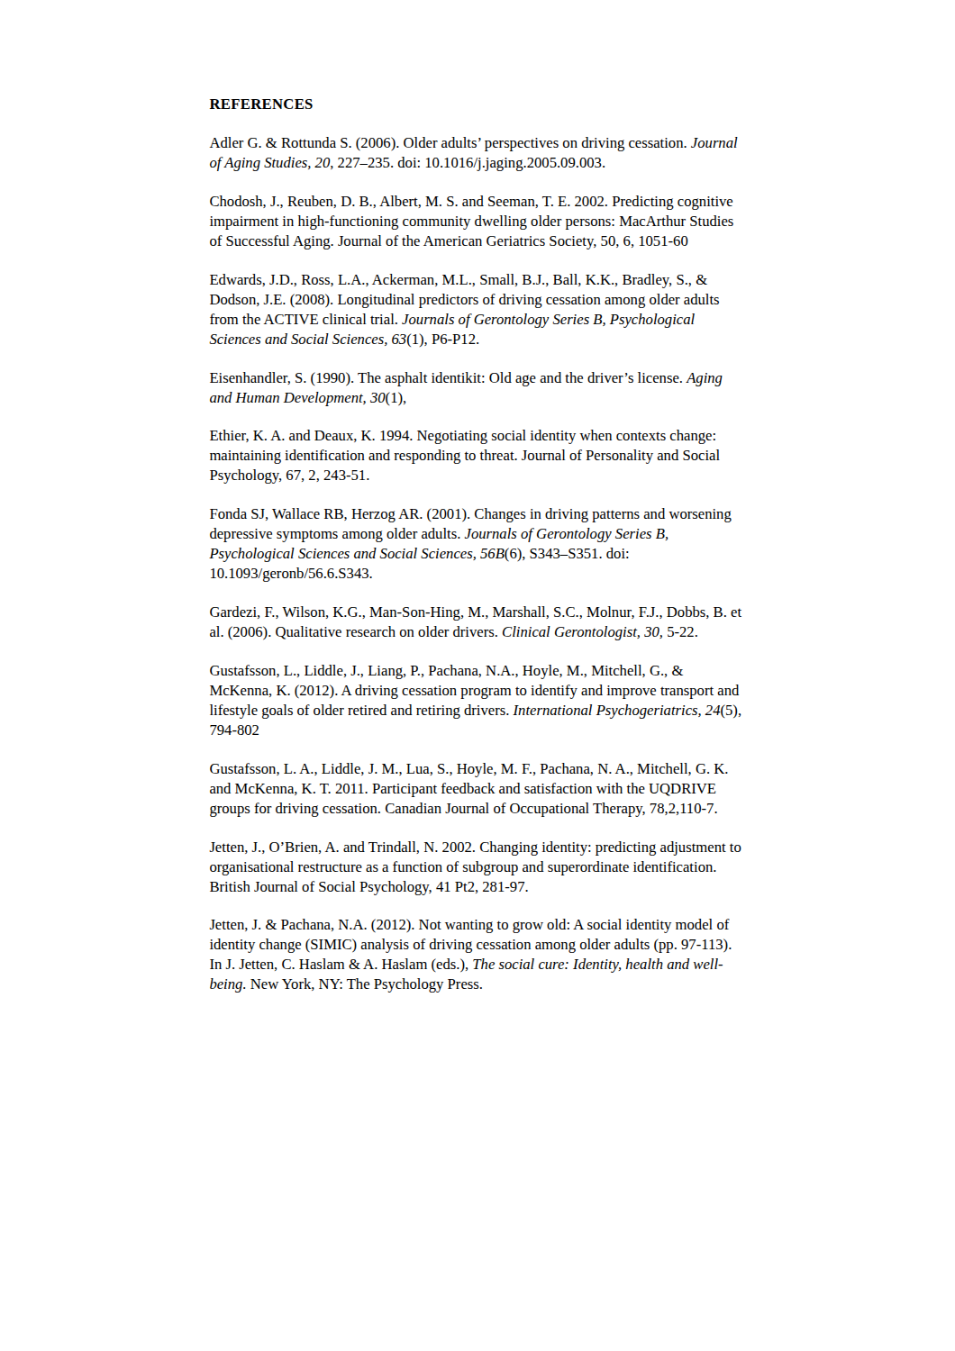REFERENCES
Adler G. & Rottunda S. (2006). Older adults’ perspectives on driving cessation. Journal of Aging Studies, 20, 227–235. doi: 10.1016/j.jaging.2005.09.003.
Chodosh, J., Reuben, D. B., Albert, M. S. and Seeman, T. E. 2002. Predicting cognitive impairment in high-functioning community dwelling older persons: MacArthur Studies of Successful Aging. Journal of the American Geriatrics Society, 50, 6, 1051-60
Edwards, J.D., Ross, L.A., Ackerman, M.L., Small, B.J., Ball, K.K., Bradley, S., & Dodson, J.E. (2008). Longitudinal predictors of driving cessation among older adults from the ACTIVE clinical trial. Journals of Gerontology Series B, Psychological Sciences and Social Sciences, 63(1), P6-P12.
Eisenhandler, S. (1990). The asphalt identikit: Old age and the driver’s license. Aging and Human Development, 30(1),
Ethier, K. A. and Deaux, K. 1994. Negotiating social identity when contexts change: maintaining identification and responding to threat. Journal of Personality and Social Psychology, 67, 2, 243-51.
Fonda SJ, Wallace RB, Herzog AR. (2001). Changes in driving patterns and worsening depressive symptoms among older adults. Journals of Gerontology Series B, Psychological Sciences and Social Sciences, 56B(6), S343–S351. doi: 10.1093/geronb/56.6.S343.
Gardezi, F., Wilson, K.G., Man-Son-Hing, M., Marshall, S.C., Molnur, F.J., Dobbs, B. et al. (2006). Qualitative research on older drivers. Clinical Gerontologist, 30, 5-22.
Gustafsson, L., Liddle, J., Liang, P., Pachana, N.A., Hoyle, M., Mitchell, G., & McKenna, K. (2012). A driving cessation program to identify and improve transport and lifestyle goals of older retired and retiring drivers. International Psychogeriatrics, 24(5), 794-802
Gustafsson, L. A., Liddle, J. M., Lua, S., Hoyle, M. F., Pachana, N. A., Mitchell, G. K. and McKenna, K. T. 2011. Participant feedback and satisfaction with the UQDRIVE groups for driving cessation. Canadian Journal of Occupational Therapy, 78,2,110-7.
Jetten, J., O’Brien, A. and Trindall, N. 2002. Changing identity: predicting adjustment to organisational restructure as a function of subgroup and superordinate identification. British Journal of Social Psychology, 41 Pt2, 281-97.
Jetten, J. & Pachana, N.A. (2012). Not wanting to grow old: A social identity model of identity change (SIMIC) analysis of driving cessation among older adults (pp. 97-113). In J. Jetten, C. Haslam & A. Haslam (eds.), The social cure: Identity, health and well-being. New York, NY: The Psychology Press.